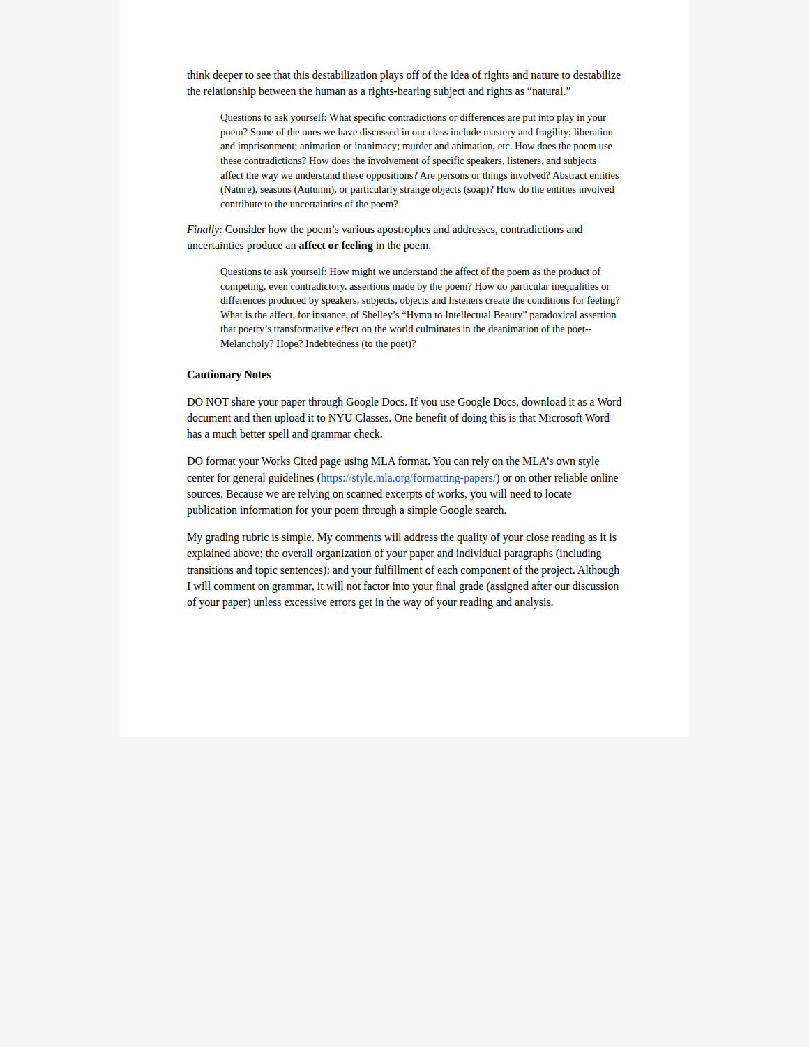think deeper to see that this destabilization plays off of the idea of rights and nature to destabilize the relationship between the human as a rights-bearing subject and rights as “natural.”
Questions to ask yourself: What specific contradictions or differences are put into play in your poem? Some of the ones we have discussed in our class include mastery and fragility; liberation and imprisonment; animation or inanimacy; murder and animation, etc. How does the poem use these contradictions? How does the involvement of specific speakers, listeners, and subjects affect the way we understand these oppositions? Are persons or things involved? Abstract entities (Nature), seasons (Autumn), or particularly strange objects (soap)? How do the entities involved contribute to the uncertainties of the poem?
Finally: Consider how the poem’s various apostrophes and addresses, contradictions and uncertainties produce an affect or feeling in the poem.
Questions to ask yourself: How might we understand the affect of the poem as the product of competing, even contradictory, assertions made by the poem? How do particular inequalities or differences produced by speakers, subjects, objects and listeners create the conditions for feeling? What is the affect, for instance, of Shelley’s “Hymn to Intellectual Beauty” paradoxical assertion that poetry’s transformative effect on the world culminates in the deanimation of the poet-- Melancholy? Hope? Indebtedness (to the poet)?
Cautionary Notes
DO NOT share your paper through Google Docs. If you use Google Docs, download it as a Word document and then upload it to NYU Classes. One benefit of doing this is that Microsoft Word has a much better spell and grammar check.
DO format your Works Cited page using MLA format. You can rely on the MLA’s own style center for general guidelines (https://style.mla.org/formatting-papers/) or on other reliable online sources. Because we are relying on scanned excerpts of works, you will need to locate publication information for your poem through a simple Google search.
My grading rubric is simple. My comments will address the quality of your close reading as it is explained above; the overall organization of your paper and individual paragraphs (including transitions and topic sentences); and your fulfillment of each component of the project. Although I will comment on grammar, it will not factor into your final grade (assigned after our discussion of your paper) unless excessive errors get in the way of your reading and analysis.